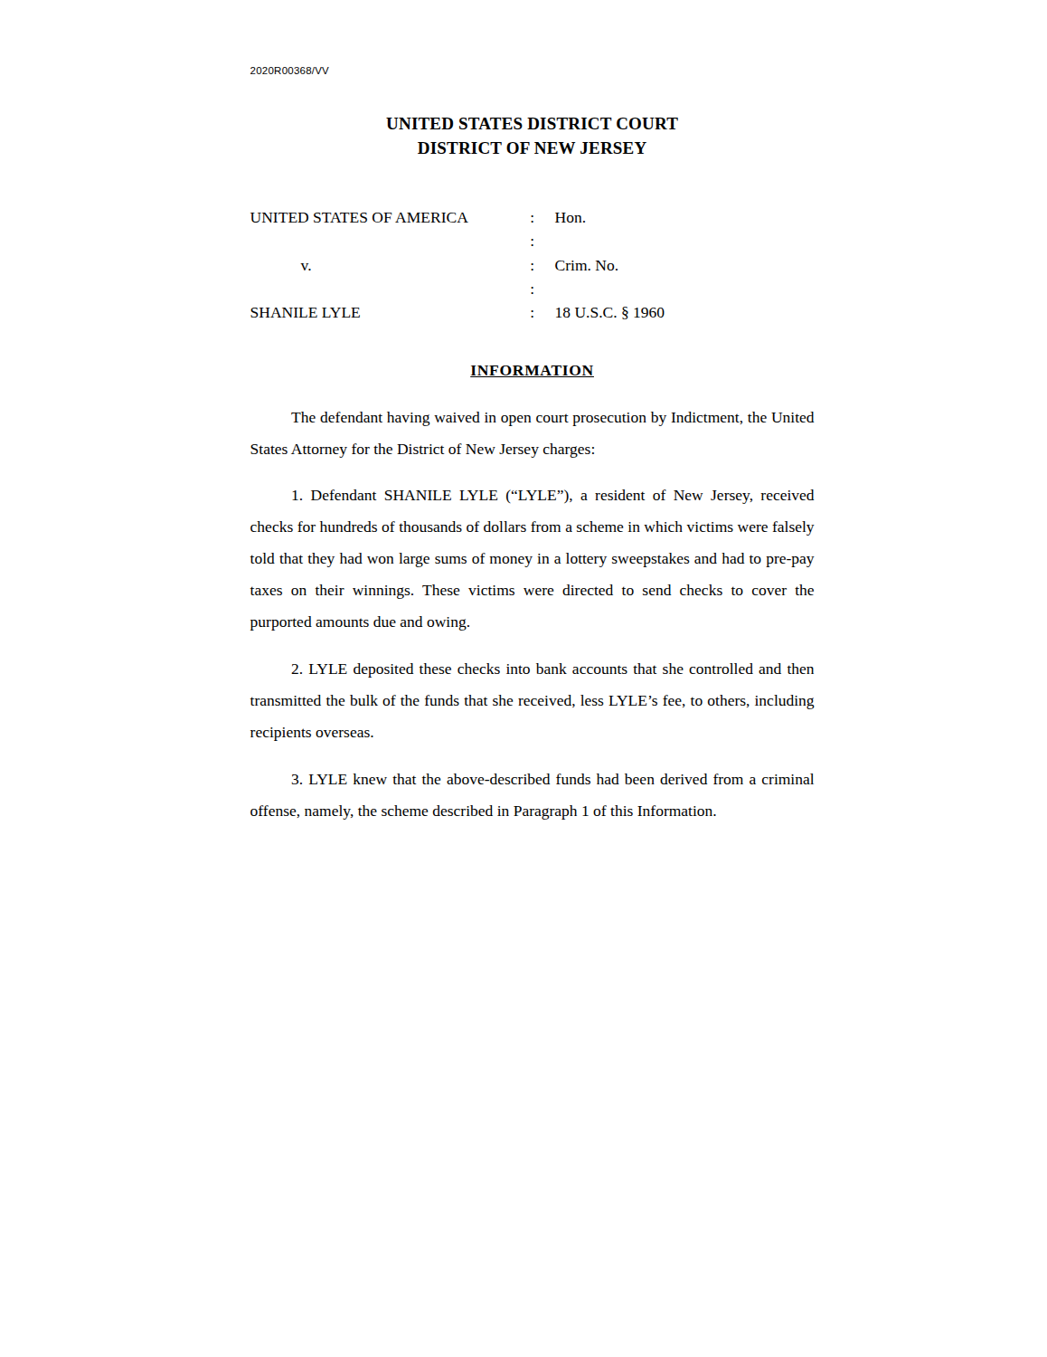2020R00368/VV
UNITED STATES DISTRICT COURT
DISTRICT OF NEW JERSEY
| UNITED STATES OF AMERICA | : | Hon. |
| | : | |
| v. | : | Crim. No. |
| | : | |
| SHANILE LYLE | : | 18 U.S.C. § 1960 |
INFORMATION
The defendant having waived in open court prosecution by Indictment, the United States Attorney for the District of New Jersey charges:
1. Defendant SHANILE LYLE (“LYLE”), a resident of New Jersey, received checks for hundreds of thousands of dollars from a scheme in which victims were falsely told that they had won large sums of money in a lottery sweepstakes and had to pre-pay taxes on their winnings. These victims were directed to send checks to cover the purported amounts due and owing.
2. LYLE deposited these checks into bank accounts that she controlled and then transmitted the bulk of the funds that she received, less LYLE’s fee, to others, including recipients overseas.
3. LYLE knew that the above-described funds had been derived from a criminal offense, namely, the scheme described in Paragraph 1 of this Information.